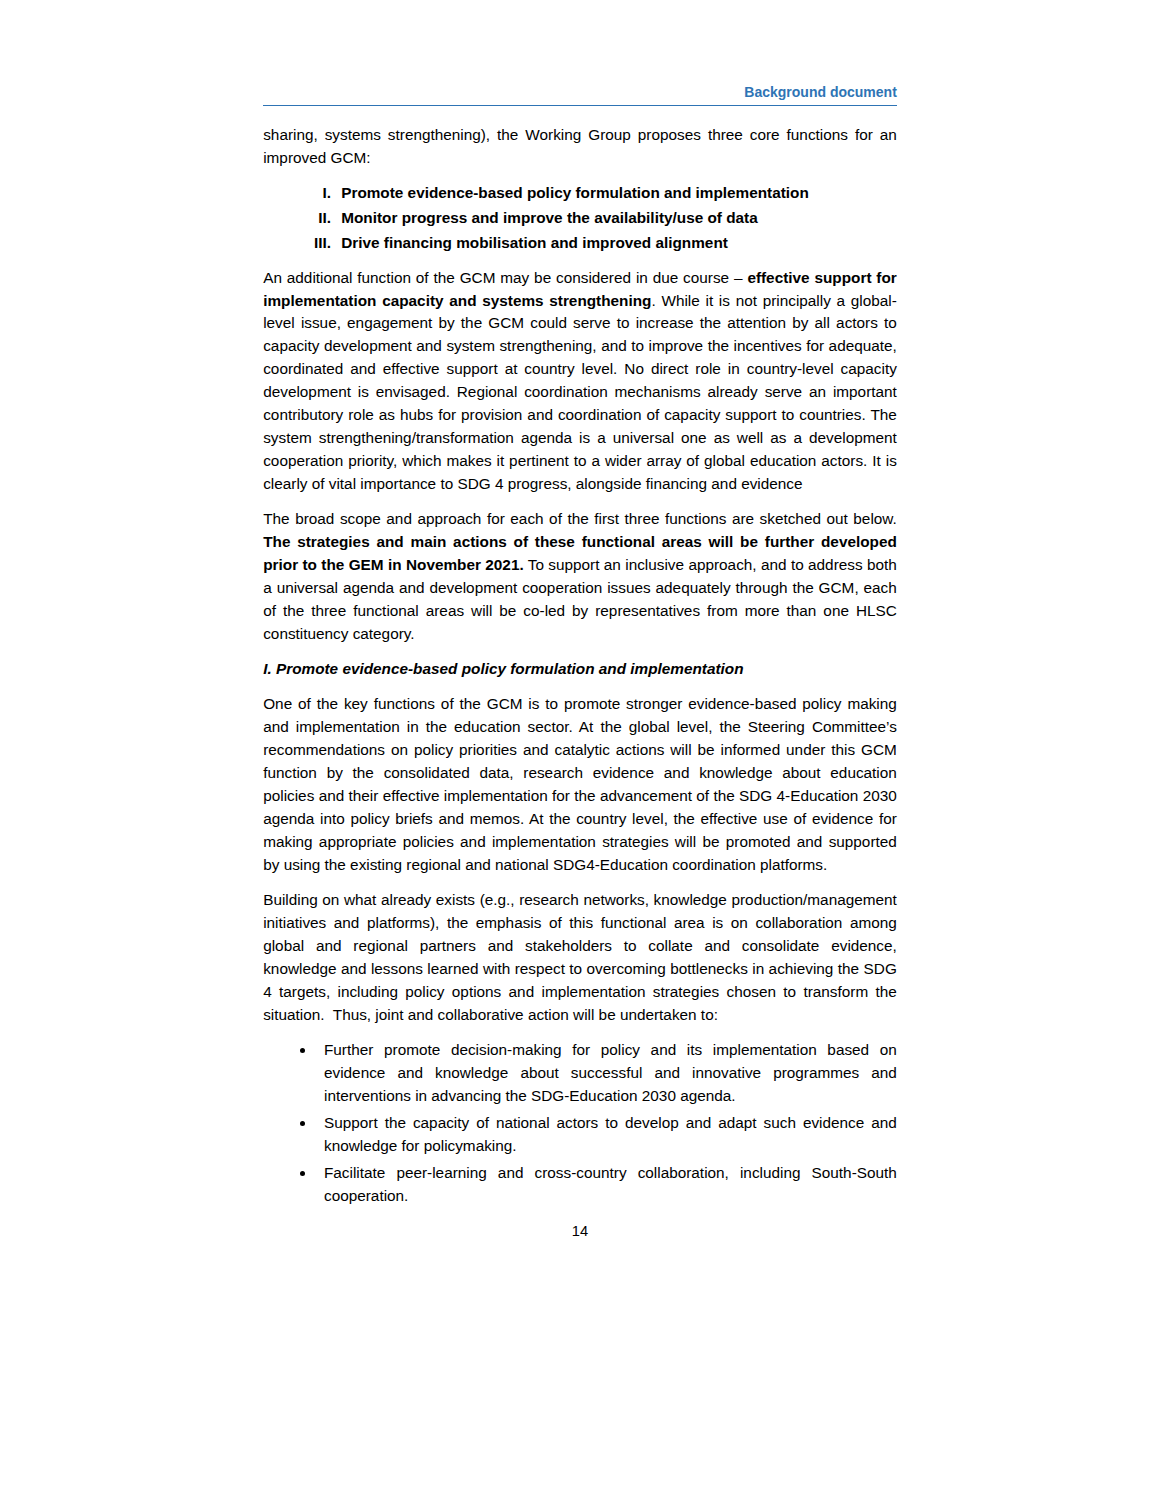Background document
sharing, systems strengthening), the Working Group proposes three core functions for an improved GCM:
Promote evidence-based policy formulation and implementation
Monitor progress and improve the availability/use of data
Drive financing mobilisation and improved alignment
An additional function of the GCM may be considered in due course – effective support for implementation capacity and systems strengthening. While it is not principally a global-level issue, engagement by the GCM could serve to increase the attention by all actors to capacity development and system strengthening, and to improve the incentives for adequate, coordinated and effective support at country level. No direct role in country-level capacity development is envisaged. Regional coordination mechanisms already serve an important contributory role as hubs for provision and coordination of capacity support to countries. The system strengthening/transformation agenda is a universal one as well as a development cooperation priority, which makes it pertinent to a wider array of global education actors. It is clearly of vital importance to SDG 4 progress, alongside financing and evidence
The broad scope and approach for each of the first three functions are sketched out below. The strategies and main actions of these functional areas will be further developed prior to the GEM in November 2021. To support an inclusive approach, and to address both a universal agenda and development cooperation issues adequately through the GCM, each of the three functional areas will be co-led by representatives from more than one HLSC constituency category.
I. Promote evidence-based policy formulation and implementation
One of the key functions of the GCM is to promote stronger evidence-based policy making and implementation in the education sector. At the global level, the Steering Committee’s recommendations on policy priorities and catalytic actions will be informed under this GCM function by the consolidated data, research evidence and knowledge about education policies and their effective implementation for the advancement of the SDG 4-Education 2030 agenda into policy briefs and memos. At the country level, the effective use of evidence for making appropriate policies and implementation strategies will be promoted and supported by using the existing regional and national SDG4-Education coordination platforms.
Building on what already exists (e.g., research networks, knowledge production/management initiatives and platforms), the emphasis of this functional area is on collaboration among global and regional partners and stakeholders to collate and consolidate evidence, knowledge and lessons learned with respect to overcoming bottlenecks in achieving the SDG 4 targets, including policy options and implementation strategies chosen to transform the situation. Thus, joint and collaborative action will be undertaken to:
Further promote decision-making for policy and its implementation based on evidence and knowledge about successful and innovative programmes and interventions in advancing the SDG-Education 2030 agenda.
Support the capacity of national actors to develop and adapt such evidence and knowledge for policymaking.
Facilitate peer-learning and cross-country collaboration, including South-South cooperation.
14